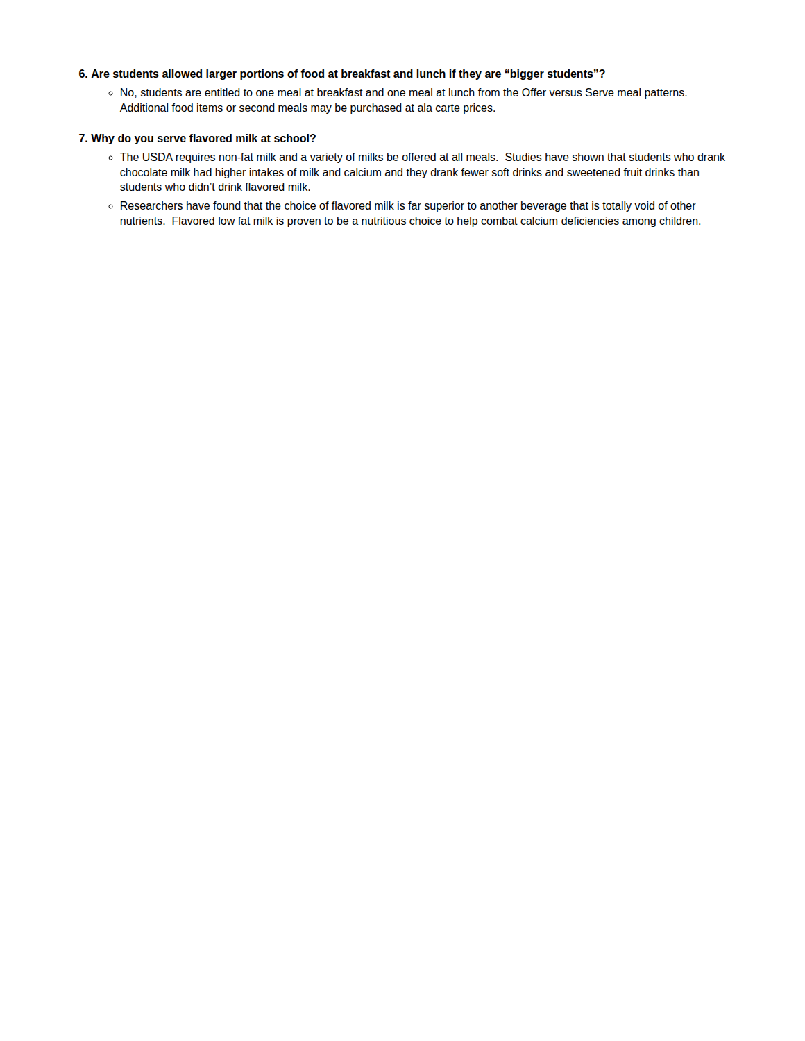Are students allowed larger portions of food at breakfast and lunch if they are “bigger students”?
No, students are entitled to one meal at breakfast and one meal at lunch from the Offer versus Serve meal patterns. Additional food items or second meals may be purchased at ala carte prices.
Why do you serve flavored milk at school?
The USDA requires non-fat milk and a variety of milks be offered at all meals. Studies have shown that students who drank chocolate milk had higher intakes of milk and calcium and they drank fewer soft drinks and sweetened fruit drinks than students who didn’t drink flavored milk.
Researchers have found that the choice of flavored milk is far superior to another beverage that is totally void of other nutrients. Flavored low fat milk is proven to be a nutritious choice to help combat calcium deficiencies among children.